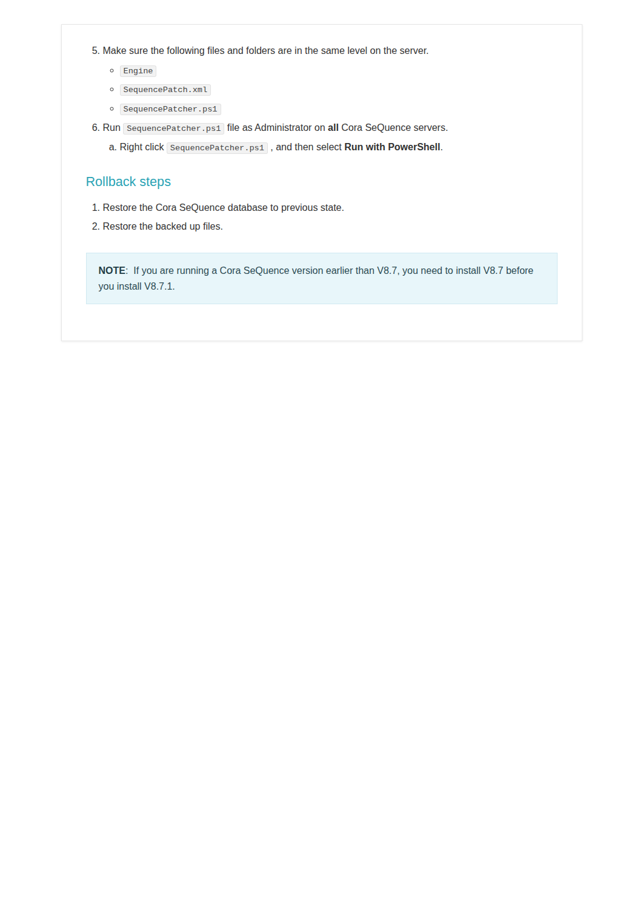Make sure the following files and folders are in the same level on the server.
Engine
SequencePatch.xml
SequencePatcher.ps1
Run SequencePatcher.ps1 file as Administrator on all Cora SeQuence servers.
Right click SequencePatcher.ps1 , and then select Run with PowerShell.
Rollback steps
Restore the Cora SeQuence database to previous state.
Restore the backed up files.
NOTE: If you are running a Cora SeQuence version earlier than V8.7, you need to install V8.7 before you install V8.7.1.